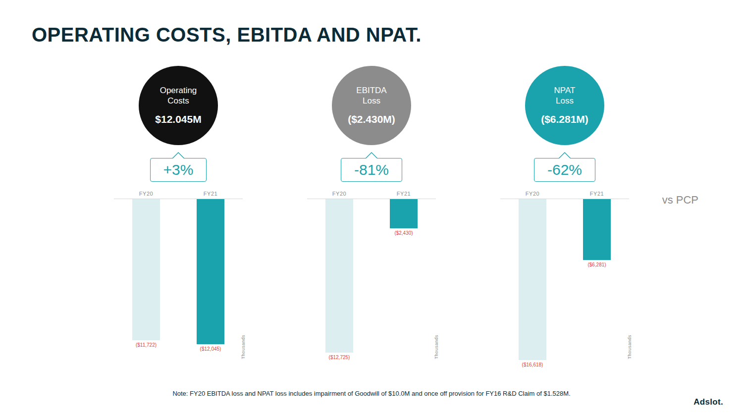Operating costs, EBITDA and NPAT.
Operating
Costs
$12.045M
+3%
FY20 FY21
($11,722)
($12,045)
Thousands
EBITDA
Loss
($2.430M)
-81%
FY20 FY21
($12,725)
($2,430)
Thousands
NPAT
Loss
($6.281M)
-62%
FY20 FY21
($16,618)
($6,281)
Thousands
vs PCP
Note: FY20 EBITDA loss and NPAT loss includes impairment of Goodwill of $10.0M and once off provision for FY16 R&D Claim of $1.528M.
Adslot.